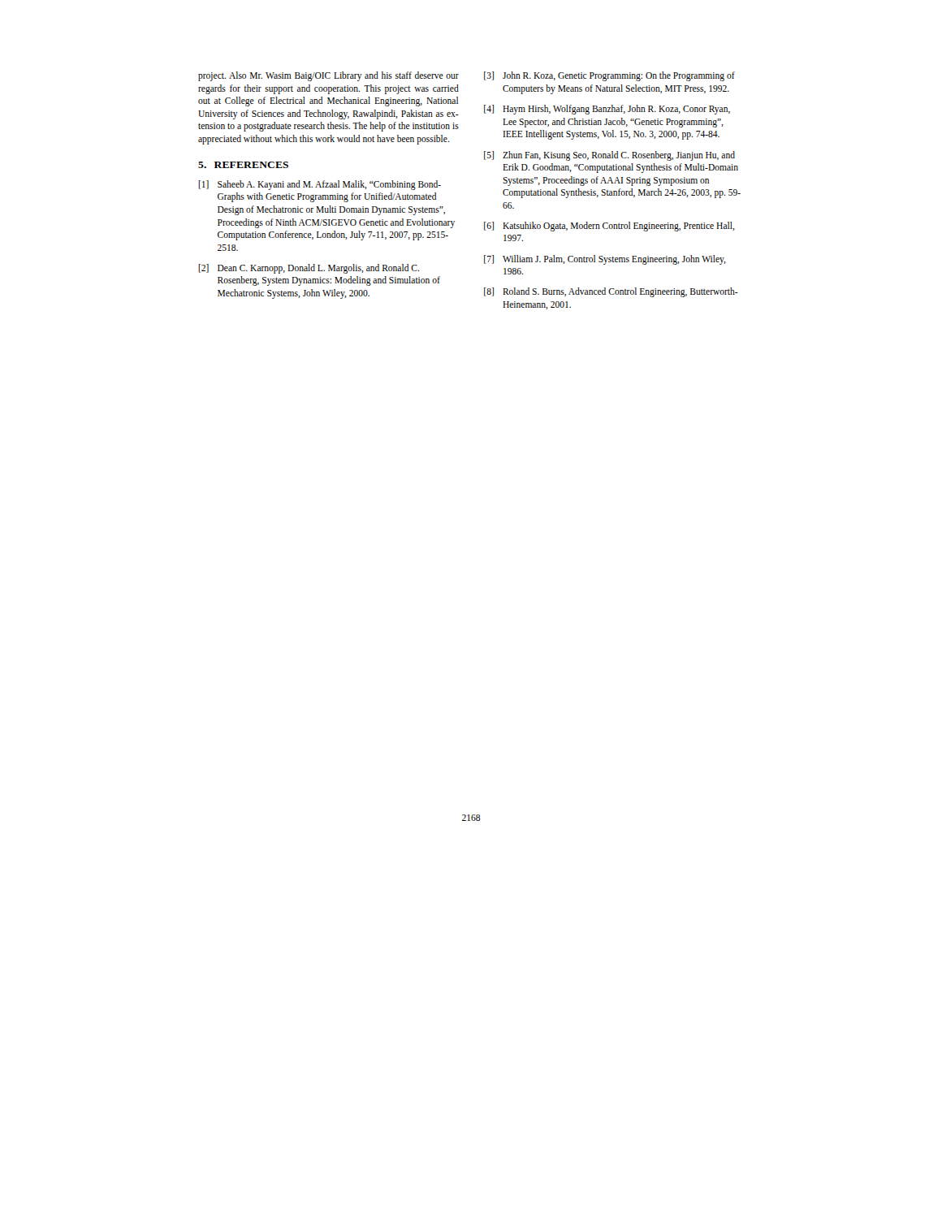project. Also Mr. Wasim Baig/OIC Library and his staff deserve our regards for their support and cooperation. This project was carried out at College of Electrical and Mechanical Engineering, National University of Sciences and Technology, Rawalpindi, Pakistan as extension to a postgraduate research thesis. The help of the institution is appreciated without which this work would not have been possible.
5. REFERENCES
[1] Saheeb A. Kayani and M. Afzaal Malik, “Combining Bond-Graphs with Genetic Programming for Unified/Automated Design of Mechatronic or Multi Domain Dynamic Systems”, Proceedings of Ninth ACM/SIGEVO Genetic and Evolutionary Computation Conference, London, July 7-11, 2007, pp. 2515-2518.
[2] Dean C. Karnopp, Donald L. Margolis, and Ronald C. Rosenberg, System Dynamics: Modeling and Simulation of Mechatronic Systems, John Wiley, 2000.
[3] John R. Koza, Genetic Programming: On the Programming of Computers by Means of Natural Selection, MIT Press, 1992.
[4] Haym Hirsh, Wolfgang Banzhaf, John R. Koza, Conor Ryan, Lee Spector, and Christian Jacob, “Genetic Programming”, IEEE Intelligent Systems, Vol. 15, No. 3, 2000, pp. 74-84.
[5] Zhun Fan, Kisung Seo, Ronald C. Rosenberg, Jianjun Hu, and Erik D. Goodman, “Computational Synthesis of Multi-Domain Systems”, Proceedings of AAAI Spring Symposium on Computational Synthesis, Stanford, March 24-26, 2003, pp. 59-66.
[6] Katsuhiko Ogata, Modern Control Engineering, Prentice Hall, 1997.
[7] William J. Palm, Control Systems Engineering, John Wiley, 1986.
[8] Roland S. Burns, Advanced Control Engineering, Butterworth-Heinemann, 2001.
2168